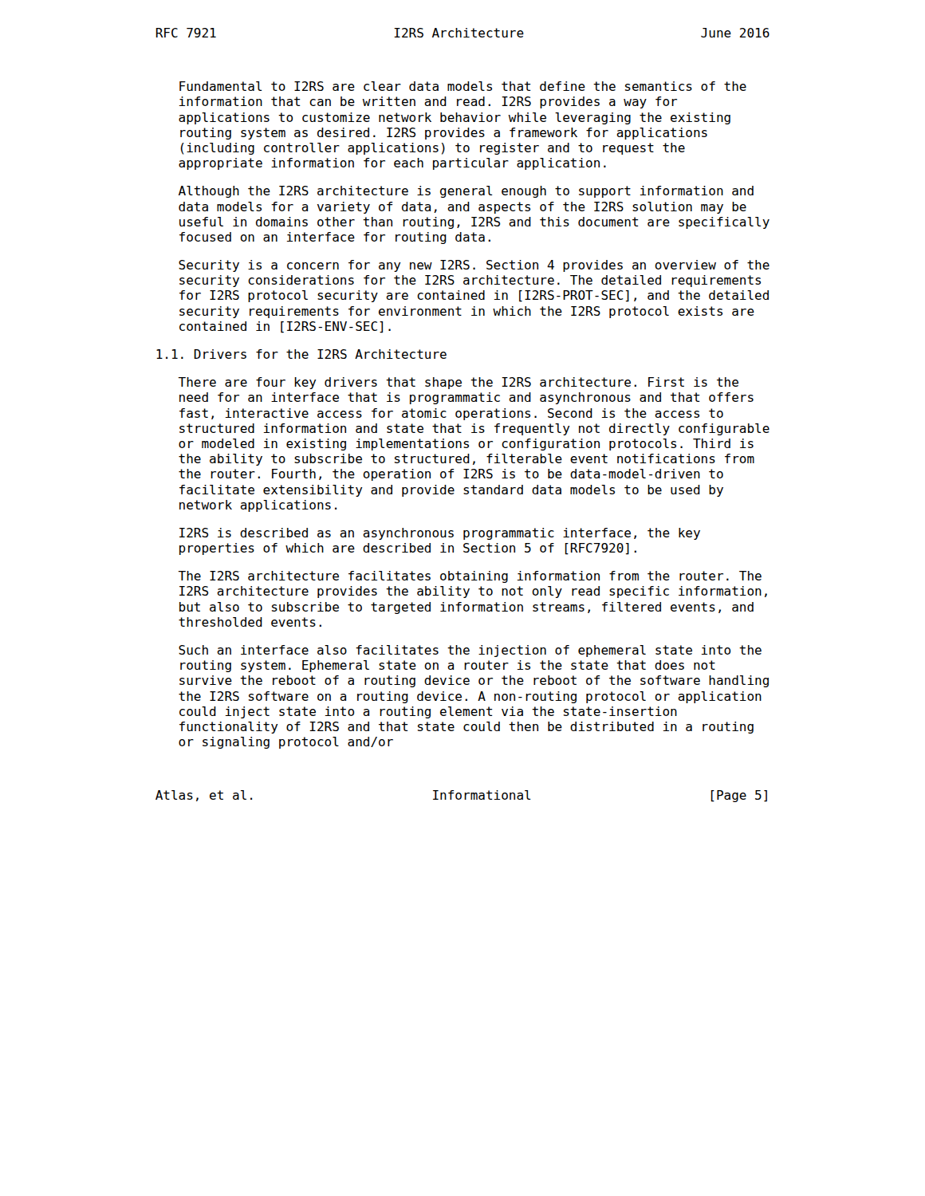RFC 7921 I2RS Architecture June 2016
Fundamental to I2RS are clear data models that define the semantics of the information that can be written and read. I2RS provides a way for applications to customize network behavior while leveraging the existing routing system as desired. I2RS provides a framework for applications (including controller applications) to register and to request the appropriate information for each particular application.
Although the I2RS architecture is general enough to support information and data models for a variety of data, and aspects of the I2RS solution may be useful in domains other than routing, I2RS and this document are specifically focused on an interface for routing data.
Security is a concern for any new I2RS. Section 4 provides an overview of the security considerations for the I2RS architecture. The detailed requirements for I2RS protocol security are contained in [I2RS-PROT-SEC], and the detailed security requirements for environment in which the I2RS protocol exists are contained in [I2RS-ENV-SEC].
1.1. Drivers for the I2RS Architecture
There are four key drivers that shape the I2RS architecture. First is the need for an interface that is programmatic and asynchronous and that offers fast, interactive access for atomic operations. Second is the access to structured information and state that is frequently not directly configurable or modeled in existing implementations or configuration protocols. Third is the ability to subscribe to structured, filterable event notifications from the router. Fourth, the operation of I2RS is to be data-model-driven to facilitate extensibility and provide standard data models to be used by network applications.
I2RS is described as an asynchronous programmatic interface, the key properties of which are described in Section 5 of [RFC7920].
The I2RS architecture facilitates obtaining information from the router. The I2RS architecture provides the ability to not only read specific information, but also to subscribe to targeted information streams, filtered events, and thresholded events.
Such an interface also facilitates the injection of ephemeral state into the routing system. Ephemeral state on a router is the state that does not survive the reboot of a routing device or the reboot of the software handling the I2RS software on a routing device. A non-routing protocol or application could inject state into a routing element via the state-insertion functionality of I2RS and that state could then be distributed in a routing or signaling protocol and/or
Atlas, et al. Informational [Page 5]